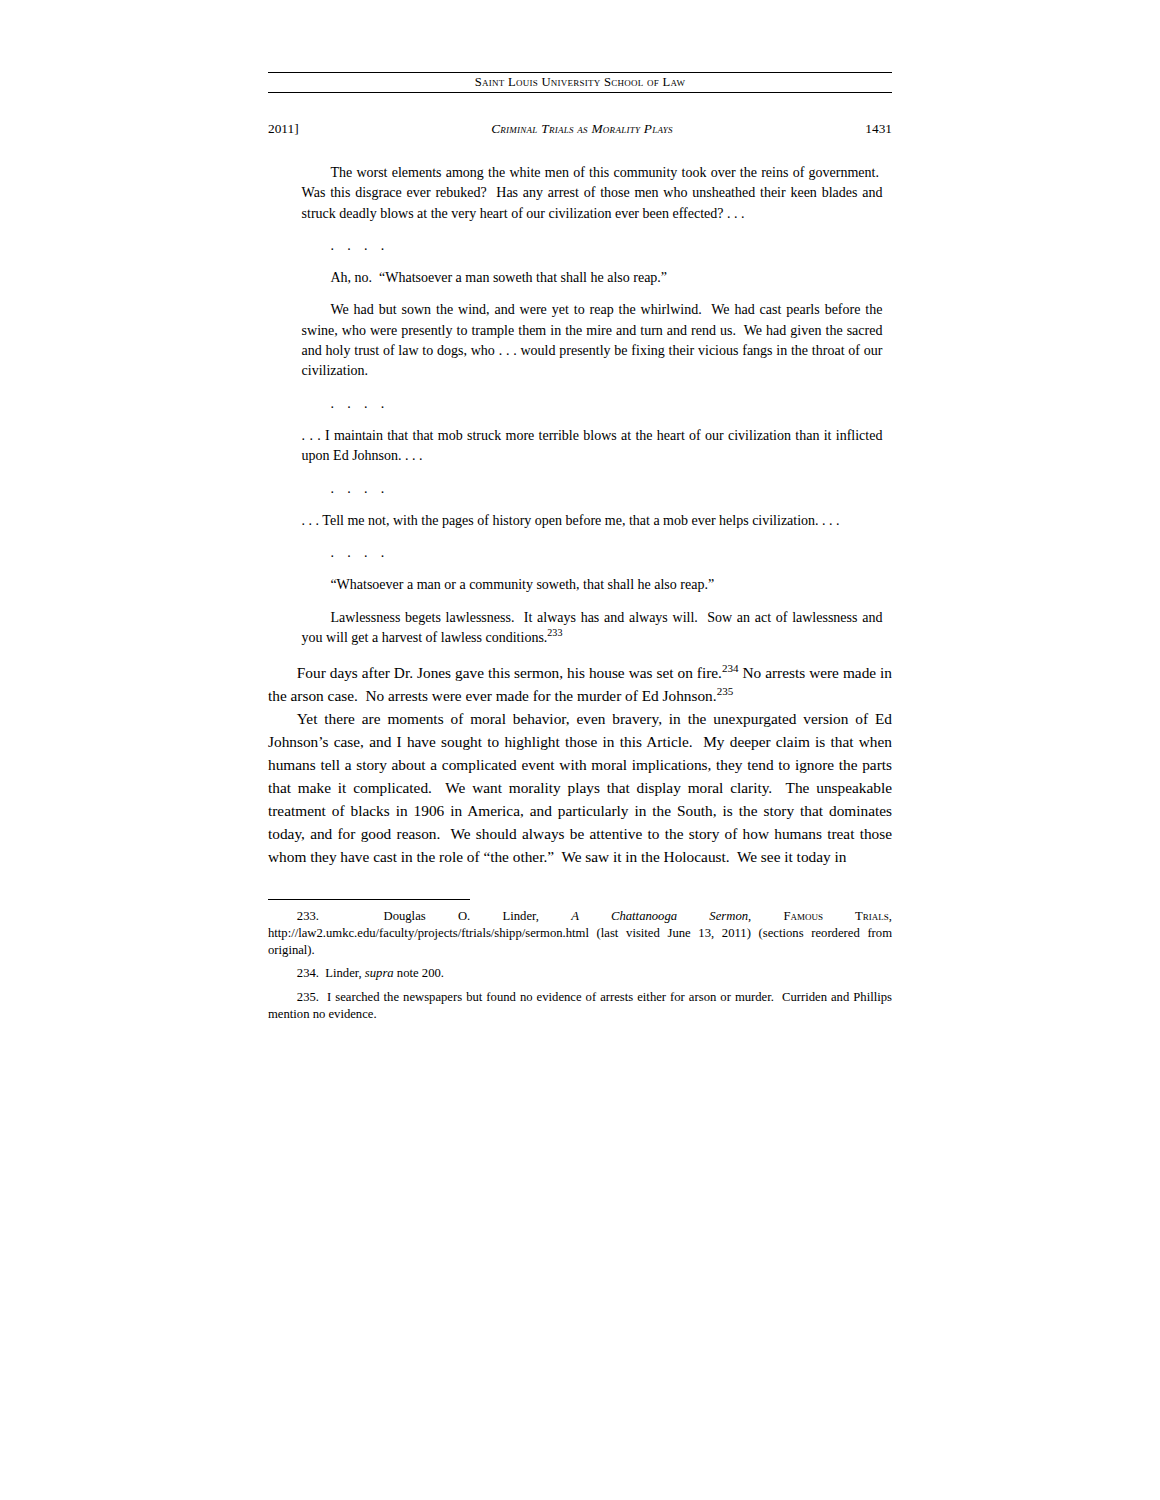Saint Louis University School of Law
2011] Criminal Trials as Morality Plays 1431
The worst elements among the white men of this community took over the reins of government. Was this disgrace ever rebuked? Has any arrest of those men who unsheathed their keen blades and struck deadly blows at the very heart of our civilization ever been effected? . . .
. . . .
Ah, no. “Whatsoever a man soweth that shall he also reap.”
We had but sown the wind, and were yet to reap the whirlwind. We had cast pearls before the swine, who were presently to trample them in the mire and turn and rend us. We had given the sacred and holy trust of law to dogs, who . . . would presently be fixing their vicious fangs in the throat of our civilization.
. . . .
. . . I maintain that that mob struck more terrible blows at the heart of our civilization than it inflicted upon Ed Johnson. . . .
. . . .
. . . Tell me not, with the pages of history open before me, that a mob ever helps civilization. . . .
. . . .
“Whatsoever a man or a community soweth, that shall he also reap.”
Lawlessness begets lawlessness. It always has and always will. Sow an act of lawlessness and you will get a harvest of lawless conditions.233
Four days after Dr. Jones gave this sermon, his house was set on fire.234 No arrests were made in the arson case. No arrests were ever made for the murder of Ed Johnson.235
Yet there are moments of moral behavior, even bravery, in the unexpurgated version of Ed Johnson’s case, and I have sought to highlight those in this Article. My deeper claim is that when humans tell a story about a complicated event with moral implications, they tend to ignore the parts that make it complicated. We want morality plays that display moral clarity. The unspeakable treatment of blacks in 1906 in America, and particularly in the South, is the story that dominates today, and for good reason. We should always be attentive to the story of how humans treat those whom they have cast in the role of “the other.” We saw it in the Holocaust. We see it today in
233. Douglas O. Linder, A Chattanooga Sermon, Famous Trials, http://law2.umkc.edu/faculty/projects/ftrials/shipp/sermon.html (last visited June 13, 2011) (sections reordered from original).
234. Linder, supra note 200.
235. I searched the newspapers but found no evidence of arrests either for arson or murder. Curriden and Phillips mention no evidence.